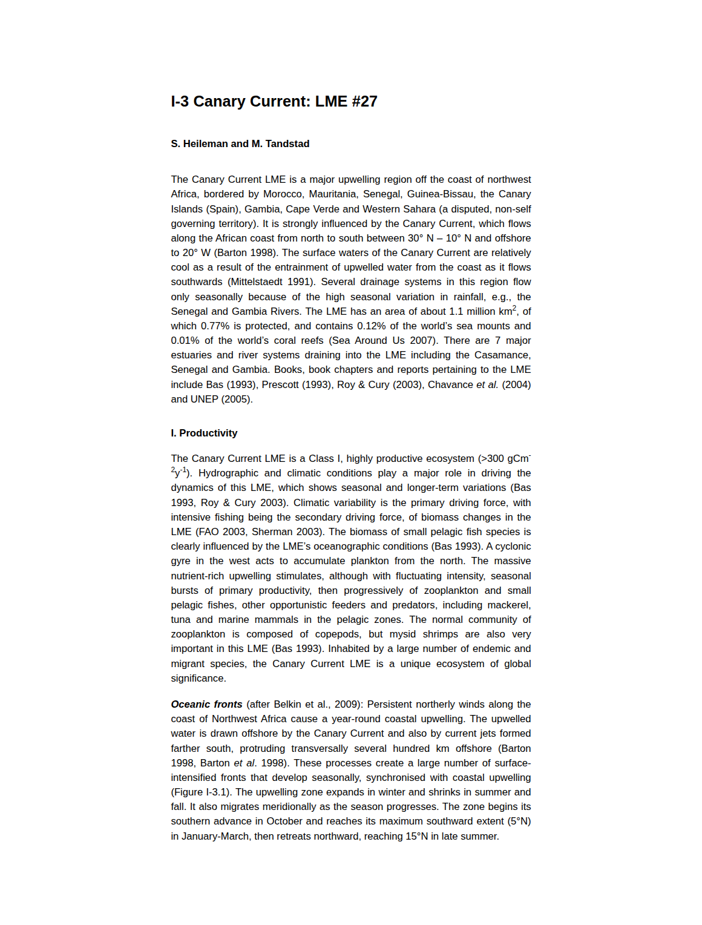I-3 Canary Current: LME #27
S. Heileman and M. Tandstad
The Canary Current LME is a major upwelling region off the coast of northwest Africa, bordered by Morocco, Mauritania, Senegal, Guinea-Bissau, the Canary Islands (Spain), Gambia, Cape Verde and Western Sahara (a disputed, non-self governing territory). It is strongly influenced by the Canary Current, which flows along the African coast from north to south between 30° N – 10° N and offshore to 20° W (Barton 1998). The surface waters of the Canary Current are relatively cool as a result of the entrainment of upwelled water from the coast as it flows southwards (Mittelstaedt 1991). Several drainage systems in this region flow only seasonally because of the high seasonal variation in rainfall, e.g., the Senegal and Gambia Rivers. The LME has an area of about 1.1 million km2, of which 0.77% is protected, and contains 0.12% of the world’s sea mounts and 0.01% of the world’s coral reefs (Sea Around Us 2007). There are 7 major estuaries and river systems draining into the LME including the Casamance, Senegal and Gambia. Books, book chapters and reports pertaining to the LME include Bas (1993), Prescott (1993), Roy & Cury (2003), Chavance et al. (2004) and UNEP (2005).
I. Productivity
The Canary Current LME is a Class I, highly productive ecosystem (>300 gCm-2y-1). Hydrographic and climatic conditions play a major role in driving the dynamics of this LME, which shows seasonal and longer-term variations (Bas 1993, Roy & Cury 2003). Climatic variability is the primary driving force, with intensive fishing being the secondary driving force, of biomass changes in the LME (FAO 2003, Sherman 2003). The biomass of small pelagic fish species is clearly influenced by the LME’s oceanographic conditions (Bas 1993). A cyclonic gyre in the west acts to accumulate plankton from the north. The massive nutrient-rich upwelling stimulates, although with fluctuating intensity, seasonal bursts of primary productivity, then progressively of zooplankton and small pelagic fishes, other opportunistic feeders and predators, including mackerel, tuna and marine mammals in the pelagic zones. The normal community of zooplankton is composed of copepods, but mysid shrimps are also very important in this LME (Bas 1993). Inhabited by a large number of endemic and migrant species, the Canary Current LME is a unique ecosystem of global significance.
Oceanic fronts (after Belkin et al., 2009): Persistent northerly winds along the coast of Northwest Africa cause a year-round coastal upwelling. The upwelled water is drawn offshore by the Canary Current and also by current jets formed farther south, protruding transversally several hundred km offshore (Barton 1998, Barton et al. 1998). These processes create a large number of surface-intensified fronts that develop seasonally, synchronised with coastal upwelling (Figure I-3.1). The upwelling zone expands in winter and shrinks in summer and fall. It also migrates meridionally as the season progresses. The zone begins its southern advance in October and reaches its maximum southward extent (5°N) in January-March, then retreats northward, reaching 15°N in late summer.